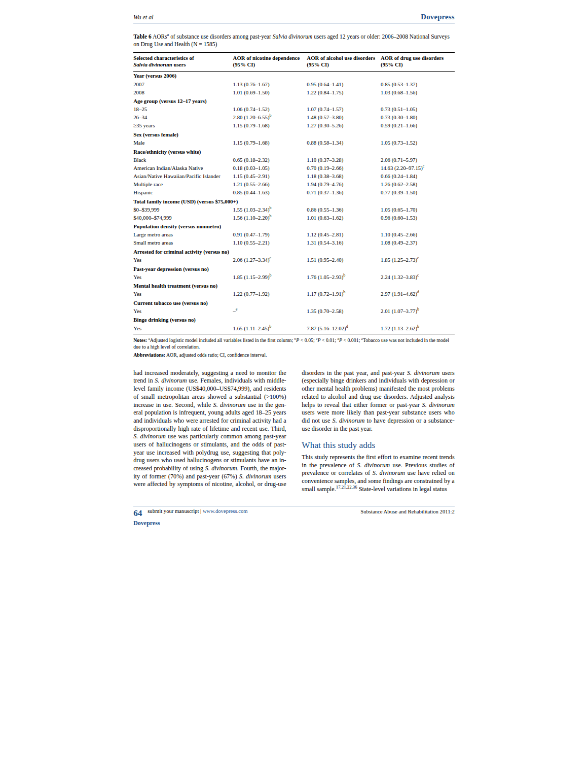Wu et al
Dove press
Table 6 AORsa of substance use disorders among past-year Salvia divinorum users aged 12 years or older: 2006–2008 National Surveys on Drug Use and Health (N = 1585)
| Selected characteristics of Salvia divinorum users | AOR of nicotine dependence (95% CI) | AOR of alcohol use disorders (95% CI) | AOR of drug use disorders (95% CI) |
| --- | --- | --- | --- |
| Year (versus 2006) |
| 2007 | 1.13 (0.76–1.67) | 0.95 (0.64–1.41) | 0.85 (0.53–1.37) |
| 2008 | 1.01 (0.69–1.50) | 1.22 (0.84–1.75) | 1.03 (0.68–1.56) |
| Age group (versus 12–17 years) |
| 18–25 | 1.06 (0.74–1.52) | 1.07 (0.74–1.57) | 0.73 (0.51–1.05) |
| 26–34 | 2.80 (1.20–6.55) b | 1.48 (0.57–3.80) | 0.73 (0.30–1.80) |
| ≥35 years | 1.15 (0.79–1.68) | 1.27 (0.30–5.26) | 0.59 (0.21–1.66) |
| Sex (versus female) |
| Male | 1.15 (0.79–1.68) | 0.88 (0.58–1.34) | 1.05 (0.73–1.52) |
| Race/ethnicity (versus white) |
| Black | 0.65 (0.18–2.32) | 1.10 (0.37–3.28) | 2.06 (0.71–5.97) |
| American Indian/Alaska Native | 0.18 (0.03–1.05) | 0.70 (0.19–2.66) | 14.63 (2.20–97.15) c |
| Asian/Native Hawaiian/Pacific Islander | 1.15 (0.45–2.91) | 1.18 (0.38–3.68) | 0.66 (0.24–1.84) |
| Multiple race | 1.21 (0.55–2.66) | 1.94 (0.79–4.76) | 1.26 (0.62–2.58) |
| Hispanic | 0.85 (0.44–1.63) | 0.71 (0.37–1.36) | 0.77 (0.39–1.50) |
| Total family income (USD) (versus $75,000+) |
| $0–$39,999 | 1.55 (1.03–2.34) b | 0.86 (0.55–1.36) | 1.05 (0.65–1.70) |
| $40,000–$74,999 | 1.56 (1.10–2.20) b | 1.01 (0.63–1.62) | 0.96 (0.60–1.53) |
| Population density (versus nonmetro) |
| Large metro areas | 0.91 (0.47–1.79) | 1.12 (0.45–2.81) | 1.10 (0.45–2.66) |
| Small metro areas | 1.10 (0.55–2.21) | 1.31 (0.54–3.16) | 1.08 (0.49–2.37) |
| Arrested for criminal activity (versus no) |
| Yes | 2.06 (1.27–3.34) c | 1.51 (0.95–2.40) | 1.85 (1.25–2.73) c |
| Past-year depression (versus no) |
| Yes | 1.85 (1.15–2.99) b | 1.76 (1.05–2.93) b | 2.24 (1.32–3.83) c |
| Mental health treatment (versus no) |
| Yes | 1.22 (0.77–1.92) | 1.17 (0.72–1.91) b | 2.97 (1.91–4.62) d |
| Current tobacco use (versus no) |
| Yes | – e | 1.35 (0.70–2.58) | 2.01 (1.07–3.77) b |
| Binge drinking (versus no) |
| Yes | 1.65 (1.11–2.45) b | 7.87 (5.16–12.02) d | 1.72 (1.13–2.62) b |
Notes: aAdjusted logistic model included all variables listed in the first column; bP < 0.05; cP < 0.01; dP < 0.001; eTobacco use was not included in the model due to a high level of correlation.
Abbreviations: AOR, adjusted odds ratio; CI, confidence interval.
had increased moderately, suggesting a need to monitor the trend in S. divinorum use. Females, individuals with middle-level family income (US$40,000–US$74,999), and residents of small metropolitan areas showed a substantial (>100%) increase in use. Second, while S. divinorum use in the general population is infrequent, young adults aged 18–25 years and individuals who were arrested for criminal activity had a disproportionally high rate of lifetime and recent use. Third, S. divinorum use was particularly common among past-year users of hallucinogens or stimulants, and the odds of past-year use increased with polydrug use, suggesting that polydrug users who used hallucinogens or stimulants have an increased probability of using S. divinorum. Fourth, the majority of former (70%) and past-year (67%) S. divinorum users were affected by symptoms of nicotine, alcohol, or drug-use disorders in the past year, and past-year S. divinorum users (especially binge drinkers and individuals with depression or other mental health problems) manifested the most problems related to alcohol and drug-use disorders. Adjusted analysis helps to reveal that either former or past-year S. divinorum users were more likely than past-year substance users who did not use S. divinorum to have depression or a substance-use disorder in the past year.
What this study adds
This study represents the first effort to examine recent trends in the prevalence of S. divinorum use. Previous studies of prevalence or correlates of S. divinorum use have relied on convenience samples, and some findings are constrained by a small sample.17,21,22,36 State-level variations in legal status
64 submit your manuscript | www.dovepress.com Dovepress
Substance Abuse and Rehabilitation 2011:2